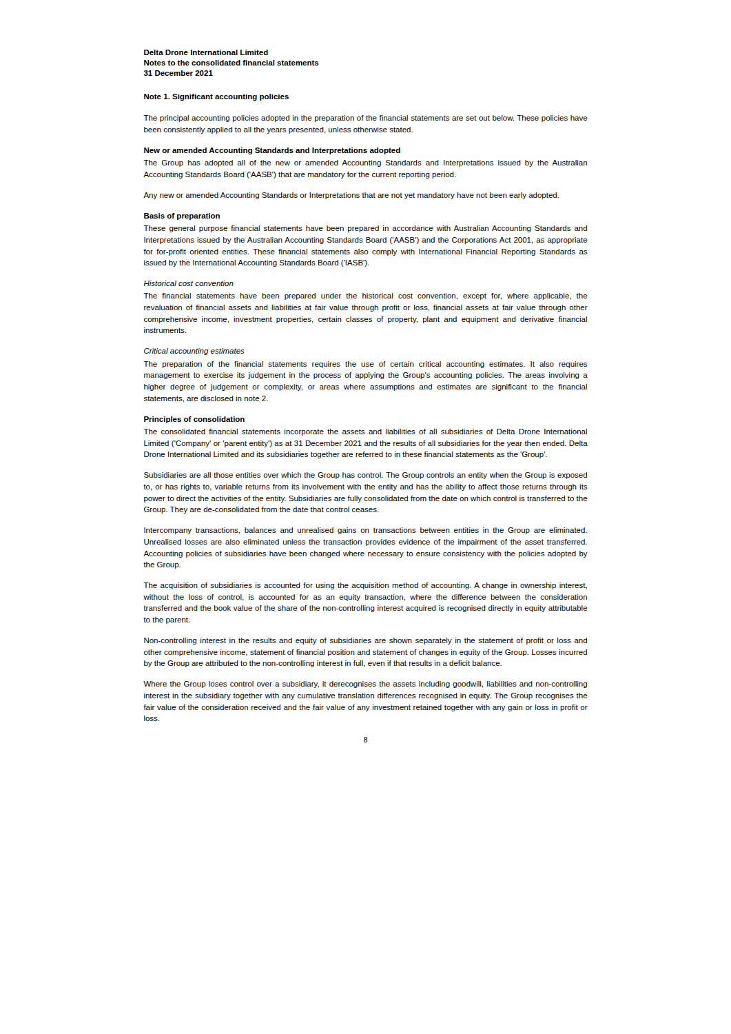Delta Drone International Limited
Notes to the consolidated financial statements
31 December 2021
Note 1. Significant accounting policies
The principal accounting policies adopted in the preparation of the financial statements are set out below. These policies have been consistently applied to all the years presented, unless otherwise stated.
New or amended Accounting Standards and Interpretations adopted
The Group has adopted all of the new or amended Accounting Standards and Interpretations issued by the Australian Accounting Standards Board ('AASB') that are mandatory for the current reporting period.
Any new or amended Accounting Standards or Interpretations that are not yet mandatory have not been early adopted.
Basis of preparation
These general purpose financial statements have been prepared in accordance with Australian Accounting Standards and Interpretations issued by the Australian Accounting Standards Board ('AASB') and the Corporations Act 2001, as appropriate for for-profit oriented entities. These financial statements also comply with International Financial Reporting Standards as issued by the International Accounting Standards Board ('IASB').
Historical cost convention
The financial statements have been prepared under the historical cost convention, except for, where applicable, the revaluation of financial assets and liabilities at fair value through profit or loss, financial assets at fair value through other comprehensive income, investment properties, certain classes of property, plant and equipment and derivative financial instruments.
Critical accounting estimates
The preparation of the financial statements requires the use of certain critical accounting estimates. It also requires management to exercise its judgement in the process of applying the Group's accounting policies. The areas involving a higher degree of judgement or complexity, or areas where assumptions and estimates are significant to the financial statements, are disclosed in note 2.
Principles of consolidation
The consolidated financial statements incorporate the assets and liabilities of all subsidiaries of Delta Drone International Limited ('Company' or 'parent entity') as at 31 December 2021 and the results of all subsidiaries for the year then ended. Delta Drone International Limited and its subsidiaries together are referred to in these financial statements as the 'Group'.
Subsidiaries are all those entities over which the Group has control. The Group controls an entity when the Group is exposed to, or has rights to, variable returns from its involvement with the entity and has the ability to affect those returns through its power to direct the activities of the entity. Subsidiaries are fully consolidated from the date on which control is transferred to the Group. They are de-consolidated from the date that control ceases.
Intercompany transactions, balances and unrealised gains on transactions between entities in the Group are eliminated. Unrealised losses are also eliminated unless the transaction provides evidence of the impairment of the asset transferred. Accounting policies of subsidiaries have been changed where necessary to ensure consistency with the policies adopted by the Group.
The acquisition of subsidiaries is accounted for using the acquisition method of accounting. A change in ownership interest, without the loss of control, is accounted for as an equity transaction, where the difference between the consideration transferred and the book value of the share of the non-controlling interest acquired is recognised directly in equity attributable to the parent.
Non-controlling interest in the results and equity of subsidiaries are shown separately in the statement of profit or loss and other comprehensive income, statement of financial position and statement of changes in equity of the Group. Losses incurred by the Group are attributed to the non-controlling interest in full, even if that results in a deficit balance.
Where the Group loses control over a subsidiary, it derecognises the assets including goodwill, liabilities and non-controlling interest in the subsidiary together with any cumulative translation differences recognised in equity. The Group recognises the fair value of the consideration received and the fair value of any investment retained together with any gain or loss in profit or loss.
8